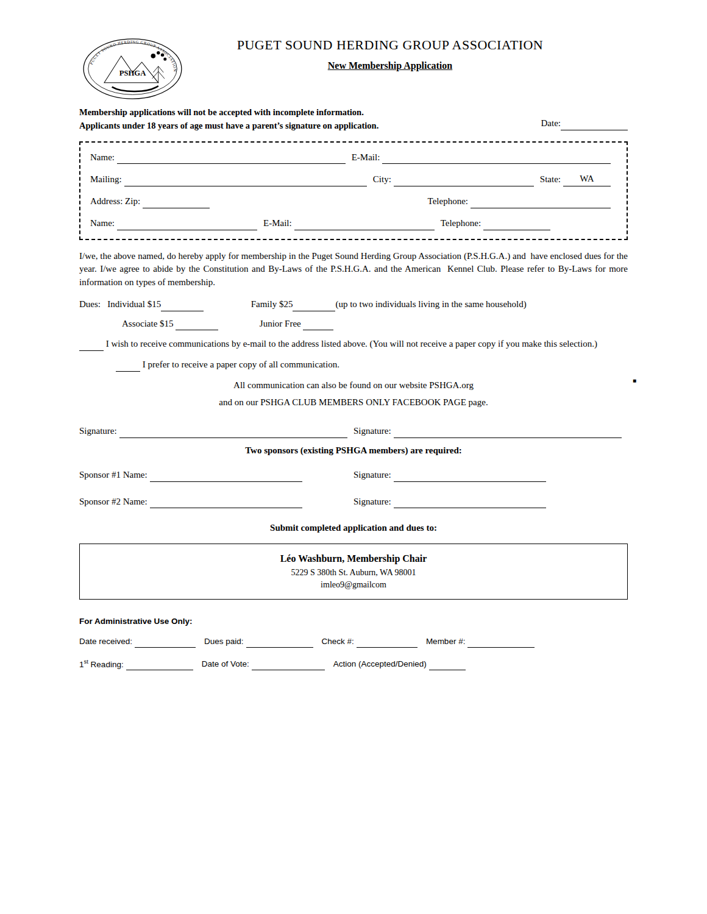PSHGA PUGET SOUND HERDING GROUP ASSOCIATION
PUGET SOUND HERDING GROUP ASSOCIATION
New Membership Application
Membership applications will not be accepted with incomplete information.
Applicants under 18 years of age must have a parent’s signature on application.
Date:
Name:
E-Mail:
Mailing:
City:
State: WA
Address: Zip:
Telephone:
Name:
E-Mail:
Telephone:
I/we, the above named, do hereby apply for membership in the Puget Sound Herding Group Association (P.S.H.G.A.) and have enclosed dues for the year. I/we agree to abide by the Constitution and By-Laws of the P.S.H.G.A. and the American Kennel Club. Please refer to By-Laws for more information on types of membership.
Dues: Individual $15 Family $25 (up to two individuals living in the same household)
Associate $15 Junior Free
I wish to receive communications by e-mail to the address listed above. (You will not receive a paper copy if you make this selection.)
I prefer to receive a paper copy of all communication.
All communication can also be found on our website PSHGA.org
and on our PSHGA CLUB MEMBERS ONLY FACEBOOK PAGE page.
Signature:
Signature:
Two sponsors (existing PSHGA members) are required:
Sponsor #1 Name:
Signature:
Sponsor #2 Name:
Signature:
Submit completed application and dues to:
Léo Washburn, Membership Chair
5229 S 380th St. Auburn, WA 98001
imleo9@gmailcom
For Administrative Use Only:
Date received:
Dues paid:
Check #:
Member #:
1st Reading:
Date of Vote:
Action (Accepted/Denied)
■